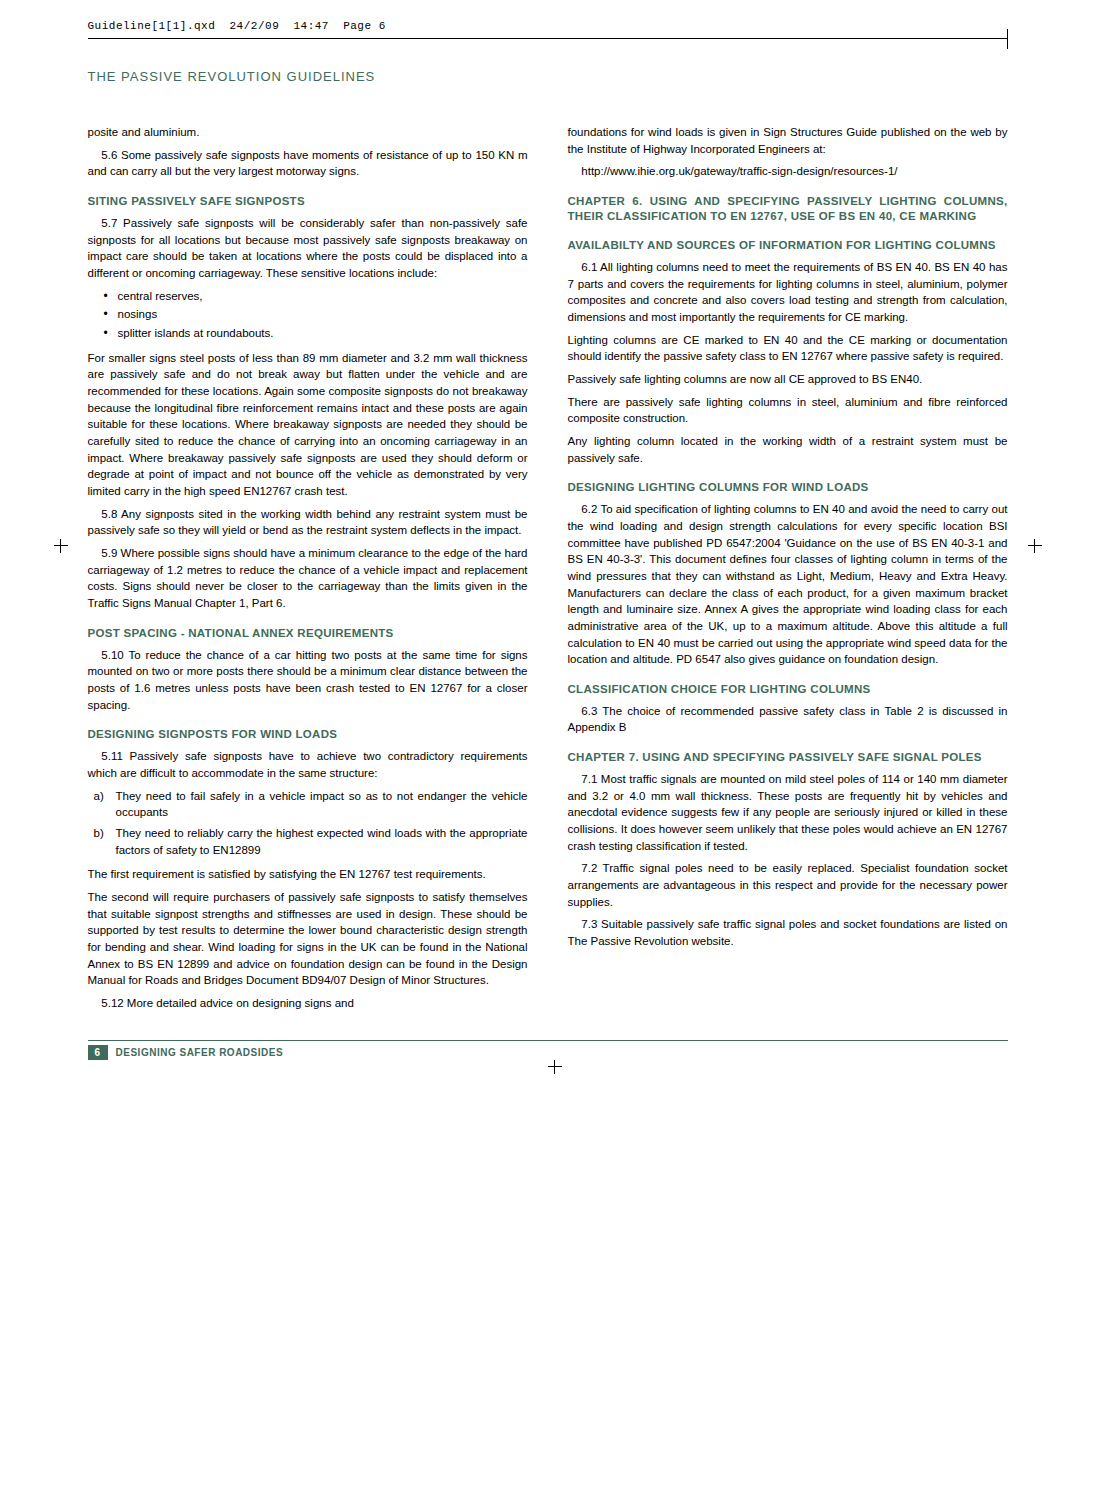Guideline[1[1].qxd 24/2/09 14:47 Page 6
The Passive Revolution Guidelines
posite and aluminium.
5.6 Some passively safe signposts have moments of resistance of up to 150 KN m and can carry all but the very largest motorway signs.
Siting passively safe signposts
5.7 Passively safe signposts will be considerably safer than non-passively safe signposts for all locations but because most passively safe signposts breakaway on impact care should be taken at locations where the posts could be displaced into a different or oncoming carriageway. These sensitive locations include:
central reserves,
nosings
splitter islands at roundabouts.
For smaller signs steel posts of less than 89 mm diameter and 3.2 mm wall thickness are passively safe and do not break away but flatten under the vehicle and are recommended for these locations. Again some composite signposts do not breakaway because the longitudinal fibre reinforcement remains intact and these posts are again suitable for these locations. Where breakaway signposts are needed they should be carefully sited to reduce the chance of carrying into an oncoming carriageway in an impact. Where breakaway passively safe signposts are used they should deform or degrade at point of impact and not bounce off the vehicle as demonstrated by very limited carry in the high speed EN12767 crash test.
5.8 Any signposts sited in the working width behind any restraint system must be passively safe so they will yield or bend as the restraint system deflects in the impact.
5.9 Where possible signs should have a minimum clearance to the edge of the hard carriageway of 1.2 metres to reduce the chance of a vehicle impact and replacement costs. Signs should never be closer to the carriageway than the limits given in the Traffic Signs Manual Chapter 1, Part 6.
Post spacing - National Annex requirements
5.10 To reduce the chance of a car hitting two posts at the same time for signs mounted on two or more posts there should be a minimum clear distance between the posts of 1.6 metres unless posts have been crash tested to EN 12767 for a closer spacing.
Designing signposts for wind loads
5.11 Passively safe signposts have to achieve two contradictory requirements which are difficult to accommodate in the same structure:
They need to fail safely in a vehicle impact so as to not endanger the vehicle occupants
They need to reliably carry the highest expected wind loads with the appropriate factors of safety to EN12899
The first requirement is satisfied by satisfying the EN 12767 test requirements.
The second will require purchasers of passively safe signposts to satisfy themselves that suitable signpost strengths and stiffnesses are used in design. These should be supported by test results to determine the lower bound characteristic design strength for bending and shear. Wind loading for signs in the UK can be found in the National Annex to BS EN 12899 and advice on foundation design can be found in the Design Manual for Roads and Bridges Document BD94/07 Design of Minor Structures.
5.12 More detailed advice on designing signs and
foundations for wind loads is given in Sign Structures Guide published on the web by the Institute of Highway Incorporated Engineers at:
http://www.ihie.org.uk/gateway/traffic-sign-design/resources-1/
Chapter 6. Using and specifying passively lighting columns, their classification to EN 12767, use of BS EN 40, CE marking
Availabilty and sources of information for lighting columns
6.1 All lighting columns need to meet the requirements of BS EN 40. BS EN 40 has 7 parts and covers the requirements for lighting columns in steel, aluminium, polymer composites and concrete and also covers load testing and strength from calculation, dimensions and most importantly the requirements for CE marking.
Lighting columns are CE marked to EN 40 and the CE marking or documentation should identify the passive safety class to EN 12767 where passive safety is required.
Passively safe lighting columns are now all CE approved to BS EN40.
There are passively safe lighting columns in steel, aluminium and fibre reinforced composite construction.
Any lighting column located in the working width of a restraint system must be passively safe.
Designing lighting columns for wind loads
6.2 To aid specification of lighting columns to EN 40 and avoid the need to carry out the wind loading and design strength calculations for every specific location BSI committee have published PD 6547:2004 'Guidance on the use of BS EN 40-3-1 and BS EN 40-3-3'. This document defines four classes of lighting column in terms of the wind pressures that they can withstand as Light, Medium, Heavy and Extra Heavy. Manufacturers can declare the class of each product, for a given maximum bracket length and luminaire size. Annex A gives the appropriate wind loading class for each administrative area of the UK, up to a maximum altitude. Above this altitude a full calculation to EN 40 must be carried out using the appropriate wind speed data for the location and altitude. PD 6547 also gives guidance on foundation design.
Classification choice for lighting columns
6.3 The choice of recommended passive safety class in Table 2 is discussed in Appendix B
Chapter 7. Using and specifying passively safe signal poles
7.1 Most traffic signals are mounted on mild steel poles of 114 or 140 mm diameter and 3.2 or 4.0 mm wall thickness. These posts are frequently hit by vehicles and anecdotal evidence suggests few if any people are seriously injured or killed in these collisions. It does however seem unlikely that these poles would achieve an EN 12767 crash testing classification if tested.
7.2 Traffic signal poles need to be easily replaced. Specialist foundation socket arrangements are advantageous in this respect and provide for the necessary power supplies.
7.3 Suitable passively safe traffic signal poles and socket foundations are listed on The Passive Revolution website.
6 Designing Safer Roadsides